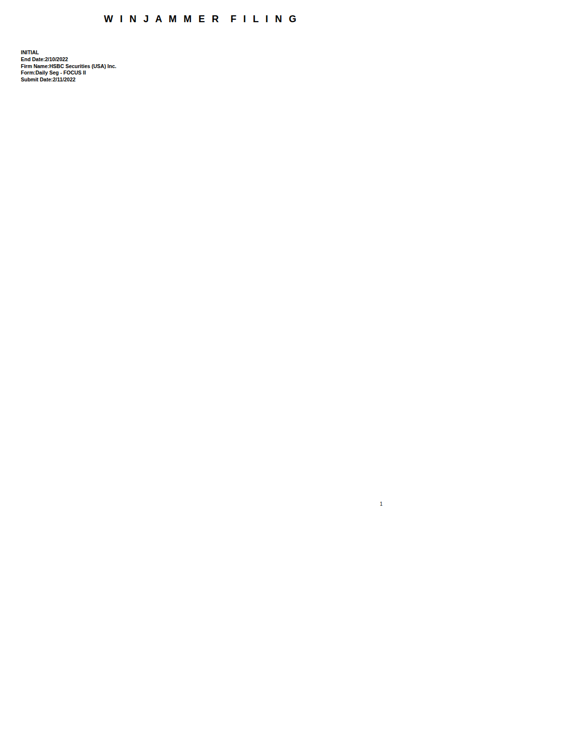W I N J A M M E R F I L I N G
INITIAL
End Date:2/10/2022
Firm Name:HSBC Securities (USA) Inc.
Form:Daily Seg - FOCUS II
Submit Date:2/11/2022
1